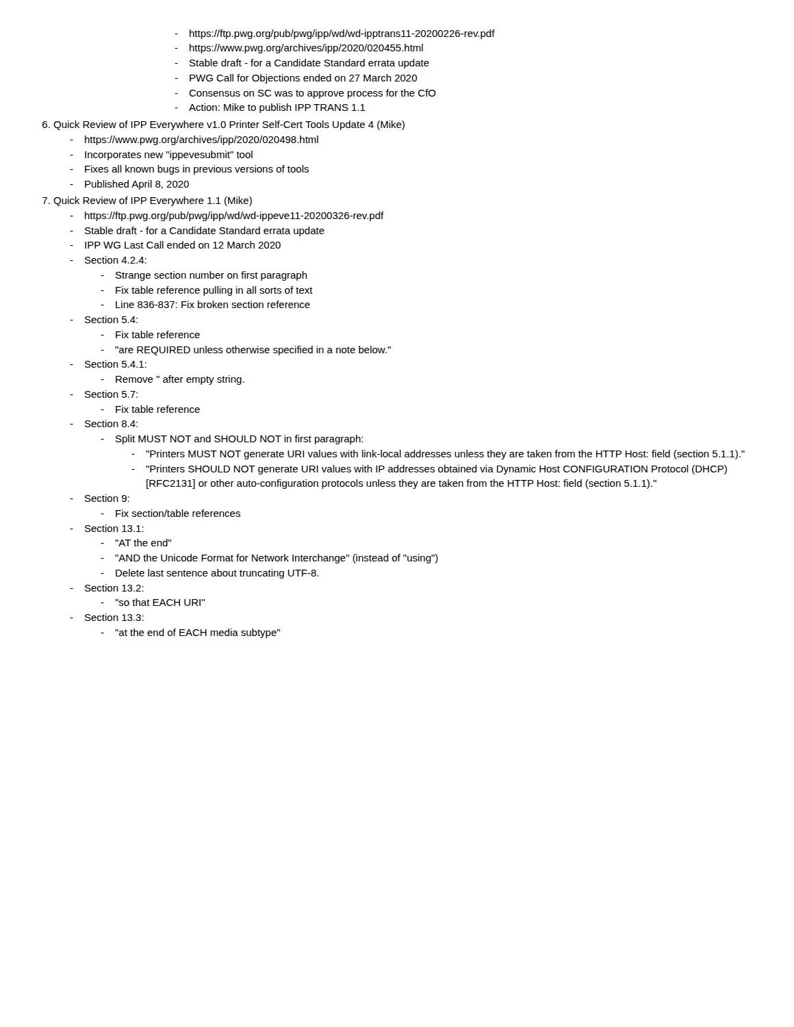https://ftp.pwg.org/pub/pwg/ipp/wd/wd-ipptrans11-20200226-rev.pdf
https://www.pwg.org/archives/ipp/2020/020455.html
Stable draft - for a Candidate Standard errata update
PWG Call for Objections ended on 27 March 2020
Consensus on SC was to approve process for the CfO
Action: Mike to publish IPP TRANS 1.1
Quick Review of IPP Everywhere v1.0 Printer Self-Cert Tools Update 4 (Mike)
https://www.pwg.org/archives/ipp/2020/020498.html
Incorporates new "ippevesubmit" tool
Fixes all known bugs in previous versions of tools
Published April 8, 2020
Quick Review of IPP Everywhere 1.1 (Mike)
https://ftp.pwg.org/pub/pwg/ipp/wd/wd-ippeve11-20200326-rev.pdf
Stable draft - for a Candidate Standard errata update
IPP WG Last Call ended on 12 March 2020
Section 4.2.4:
Strange section number on first paragraph
Fix table reference pulling in all sorts of text
Line 836-837: Fix broken section reference
Section 5.4:
Fix table reference
"are REQUIRED unless otherwise specified in a note below."
Section 5.4.1:
Remove " after empty string.
Section 5.7:
Fix table reference
Section 8.4:
Split MUST NOT and SHOULD NOT in first paragraph:
"Printers MUST NOT generate URI values with link-local addresses unless they are taken from the HTTP Host: field (section 5.1.1)."
"Printers SHOULD NOT generate URI values with IP addresses obtained via Dynamic Host CONFIGURATION Protocol (DHCP) [RFC2131] or other auto-configuration protocols unless they are taken from the HTTP Host: field (section 5.1.1)."
Section 9:
Fix section/table references
Section 13.1:
"AT the end"
"AND the Unicode Format for Network Interchange" (instead of "using")
Delete last sentence about truncating UTF-8.
Section 13.2:
"so that EACH URI"
Section 13.3:
"at the end of EACH media subtype"